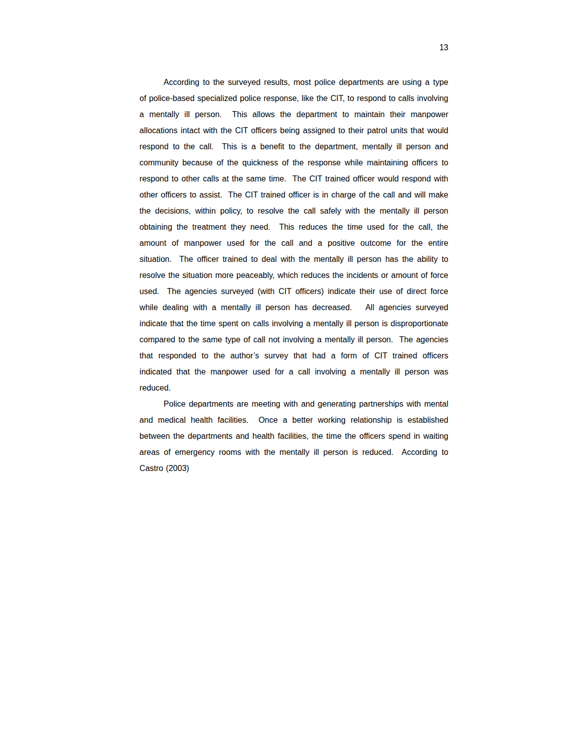13
According to the surveyed results, most police departments are using a type of police-based specialized police response, like the CIT, to respond to calls involving a mentally ill person. This allows the department to maintain their manpower allocations intact with the CIT officers being assigned to their patrol units that would respond to the call. This is a benefit to the department, mentally ill person and community because of the quickness of the response while maintaining officers to respond to other calls at the same time. The CIT trained officer would respond with other officers to assist. The CIT trained officer is in charge of the call and will make the decisions, within policy, to resolve the call safely with the mentally ill person obtaining the treatment they need. This reduces the time used for the call, the amount of manpower used for the call and a positive outcome for the entire situation. The officer trained to deal with the mentally ill person has the ability to resolve the situation more peaceably, which reduces the incidents or amount of force used. The agencies surveyed (with CIT officers) indicate their use of direct force while dealing with a mentally ill person has decreased. All agencies surveyed indicate that the time spent on calls involving a mentally ill person is disproportionate compared to the same type of call not involving a mentally ill person. The agencies that responded to the author’s survey that had a form of CIT trained officers indicated that the manpower used for a call involving a mentally ill person was reduced.
Police departments are meeting with and generating partnerships with mental and medical health facilities. Once a better working relationship is established between the departments and health facilities, the time the officers spend in waiting areas of emergency rooms with the mentally ill person is reduced. According to Castro (2003)